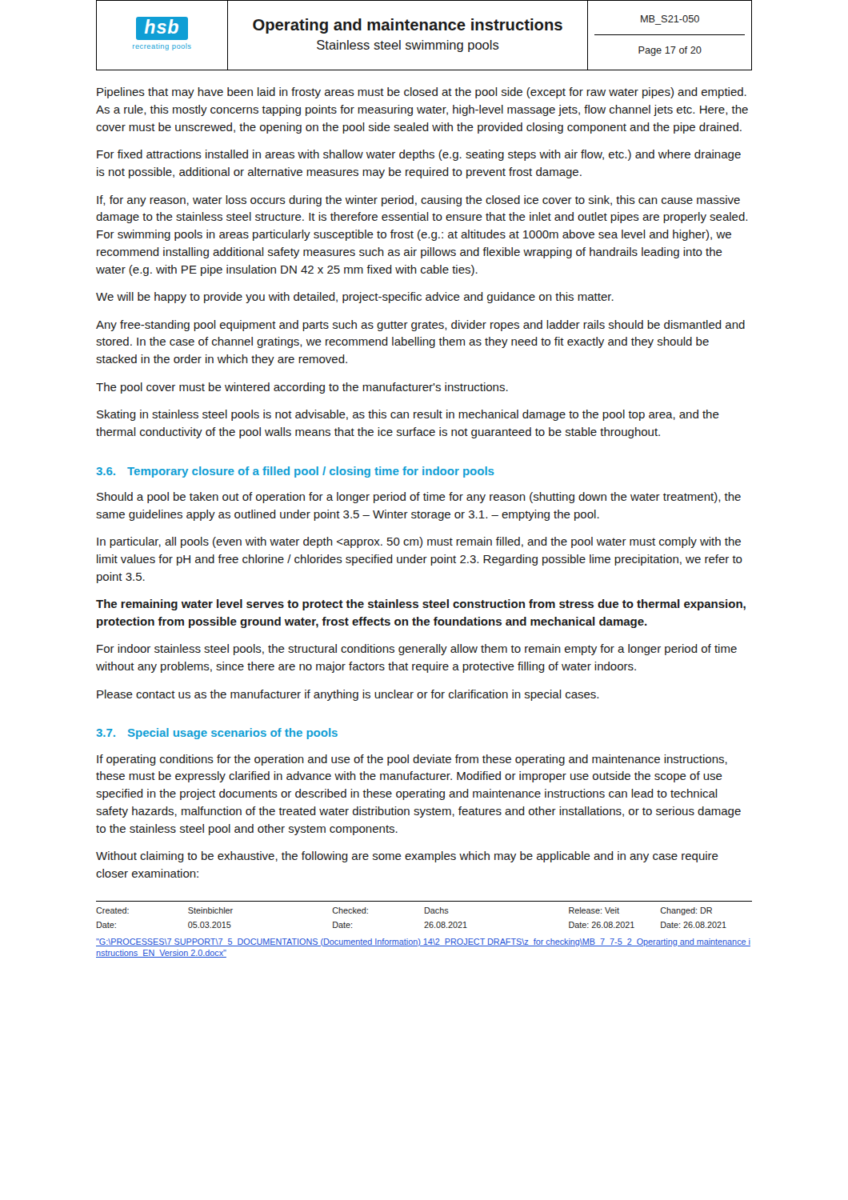| hsb recreating pools | Operating and maintenance instructions Stainless steel swimming pools | / MB_S21-050 / / Page 17 of 20 / |
Pipelines that may have been laid in frosty areas must be closed at the pool side (except for raw water pipes) and emptied. As a rule, this mostly concerns tapping points for measuring water, high-level massage jets, flow channel jets etc. Here, the cover must be unscrewed, the opening on the pool side sealed with the provided closing component and the pipe drained.
For fixed attractions installed in areas with shallow water depths (e.g. seating steps with air flow, etc.) and where drainage is not possible, additional or alternative measures may be required to prevent frost damage.
If, for any reason, water loss occurs during the winter period, causing the closed ice cover to sink, this can cause massive damage to the stainless steel structure. It is therefore essential to ensure that the inlet and outlet pipes are properly sealed. For swimming pools in areas particularly susceptible to frost (e.g.: at altitudes at 1000m above sea level and higher), we recommend installing additional safety measures such as air pillows and flexible wrapping of handrails leading into the water (e.g. with PE pipe insulation DN 42 x 25 mm fixed with cable ties).
We will be happy to provide you with detailed, project-specific advice and guidance on this matter.
Any free-standing pool equipment and parts such as gutter grates, divider ropes and ladder rails should be dismantled and stored. In the case of channel gratings, we recommend labelling them as they need to fit exactly and they should be stacked in the order in which they are removed.
The pool cover must be wintered according to the manufacturer's instructions.
Skating in stainless steel pools is not advisable, as this can result in mechanical damage to the pool top area, and the thermal conductivity of the pool walls means that the ice surface is not guaranteed to be stable throughout.
3.6. Temporary closure of a filled pool / closing time for indoor pools
Should a pool be taken out of operation for a longer period of time for any reason (shutting down the water treatment), the same guidelines apply as outlined under point 3.5 – Winter storage or 3.1. – emptying the pool.
In particular, all pools (even with water depth <approx. 50 cm) must remain filled, and the pool water must comply with the limit values for pH and free chlorine / chlorides specified under point 2.3. Regarding possible lime precipitation, we refer to point 3.5.
The remaining water level serves to protect the stainless steel construction from stress due to thermal expansion, protection from possible ground water, frost effects on the foundations and mechanical damage.
For indoor stainless steel pools, the structural conditions generally allow them to remain empty for a longer period of time without any problems, since there are no major factors that require a protective filling of water indoors.
Please contact us as the manufacturer if anything is unclear or for clarification in special cases.
3.7. Special usage scenarios of the pools
If operating conditions for the operation and use of the pool deviate from these operating and maintenance instructions, these must be expressly clarified in advance with the manufacturer. Modified or improper use outside the scope of use specified in the project documents or described in these operating and maintenance instructions can lead to technical safety hazards, malfunction of the treated water distribution system, features and other installations, or to serious damage to the stainless steel pool and other system components.
Without claiming to be exhaustive, the following are some examples which may be applicable and in any case require closer examination:
| Created: | Steinbichler | Checked: | Dachs | Release: Veit | Changed: DR |
| Date: | 05.03.2015 | Date: | 26.08.2021 | Date: 26.08.2021 | Date: 26.08.2021 |
"G:\PROCESSES\7 SUPPORT\7_5_DOCUMENTATIONS (Documented Information) 14\2_PROJECT DRAFTS\z_for checking\MB_7_7-5_2_Operarting and maintenance instructions_EN_Version 2.0.docx"